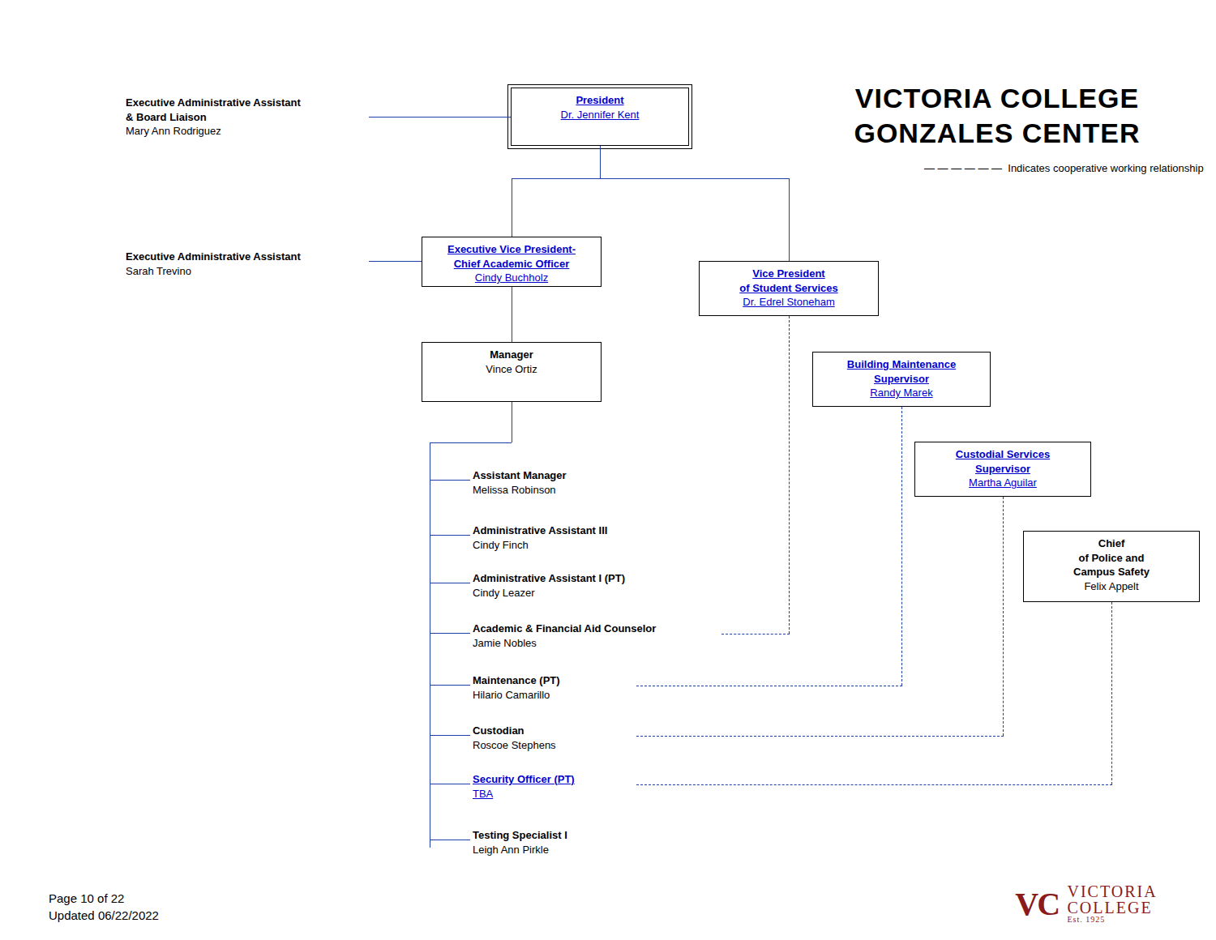VICTORIA COLLEGE
GONZALES CENTER
— — — — — — Indicates cooperative working relationship
President
Dr. Jennifer Kent
Executive Administrative Assistant
& Board Liaison
Mary Ann Rodriguez
Executive Vice President-
Chief Academic Officer
Cindy Buchholz
Executive Administrative Assistant
Sarah Trevino
Vice President
of Student Services
Dr. Edrel Stoneham
Manager
Vince Ortiz
Building Maintenance
Supervisor
Randy Marek
Custodial Services
Supervisor
Martha Aguilar
Chief
of Police and
Campus Safety
Felix Appelt
Assistant Manager
Melissa Robinson
Administrative Assistant III
Cindy Finch
Administrative Assistant I (PT)
Cindy Leazer
Academic & Financial Aid Counselor
Jamie Nobles
Maintenance (PT)
Hilario Camarillo
Custodian
Roscoe Stephens
Security Officer (PT)
TBA
Testing Specialist I
Leigh Ann Pirkle
Page 10 of 22
Updated 06/22/2022
VC
VICTORIA
COLLEGE
Est. 1925